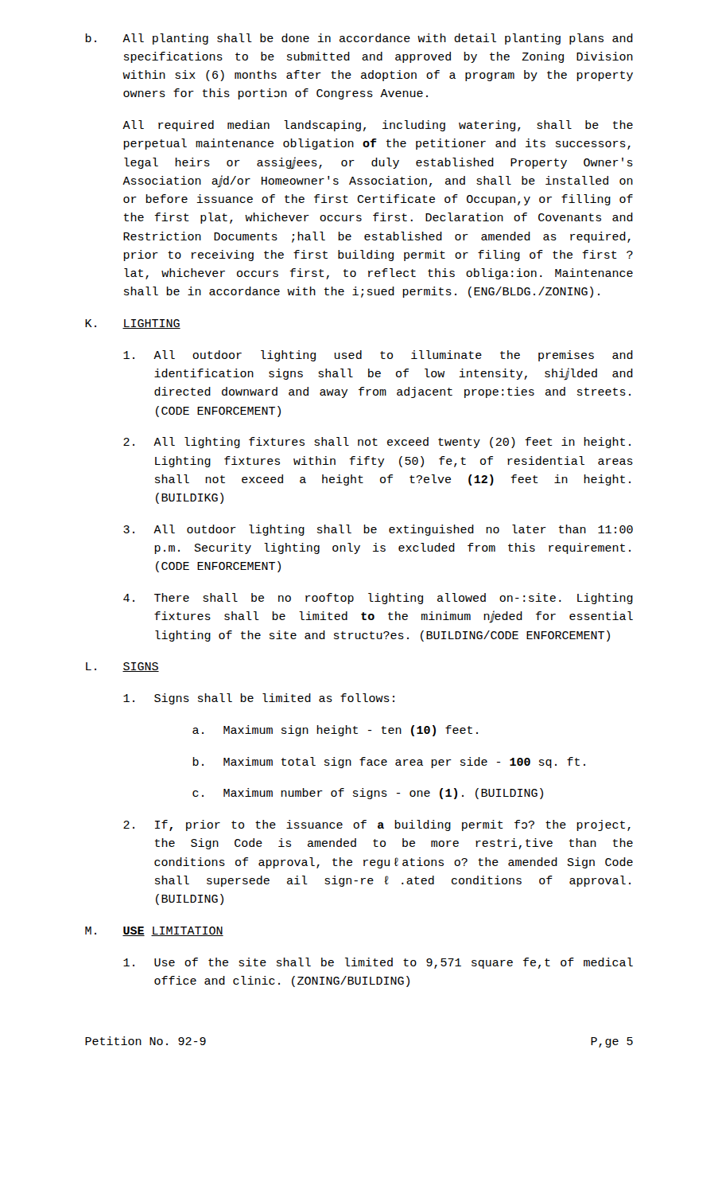b. All planting shall be done in accordance with detail planting plans and specifications to be submitted and approved by the Zoning Division within six (6) months after the adoption of a program by the property owners for this portiɔn of Congress Avenue.
All required median landscaping, including watering, shall be the perpetual maintenance obligation of the petitioner and its successors, legal heirs or assigⅉees, or duly established Property Owner's Association aⅉd/or Homeowner's Association, and shall be installed on or before issuance of the first Certificate of Occupan,y or filling of the first plat, whichever occurs first. Declaration of Covenants and Restriction Documents ;hall be established or amended as required, prior to receiving the first building permit or filing of the first ?lat, whichever occurs first, to reflect this obliga:ion. Maintenance shall be in accordance with the i;sued permits. (ENG/BLDG./ZONING).
K. LIGHTING
1. All outdoor lighting used to illuminate the premises and identification signs shall be of low intensity, shiⅉlded and directed downward and away from adjacent prope:ties and streets. (CODE ENFORCEMENT)
2. All lighting fixtures shall not exceed twenty (20) feet in height. Lighting fixtures within fifty (50) fe,t of residential areas shall not exceed a height of t?elve (12) feet in height. (BUILDIKG)
3. All outdoor lighting shall be extinguished no later than 11:00 p.m. Security lighting only is excluded from this requirement. (CODE ENFORCEMENT)
4. There shall be no rooftop lighting allowed on-:site. Lighting fixtures shall be limited to the minimum nⅉeded for essential lighting of the site and structu?es. (BUILDING/CODE ENFORCEMENT)
L. SIGNS
1. Signs shall be limited as follows:
a. Maximum sign height - ten (10) feet.
b. Maximum total sign face area per side - 100 sq. ft.
c. Maximum number of signs - one (1). (BUILDING)
2. If, prior to the issuance of a building permit fɔ? the project, the Sign Code is amended to be more restri,tive than the conditions of approval, the reguℓations o? the amended Sign Code shall supersede ail sign-reℓ.ated conditions of approval. (BUILDING)
M. USE LIMITATION
1. Use of the site shall be limited to 9,571 square fe,t of medical office and clinic. (ZONING/BUILDING)
Petition No. 92-9 P,ge 5